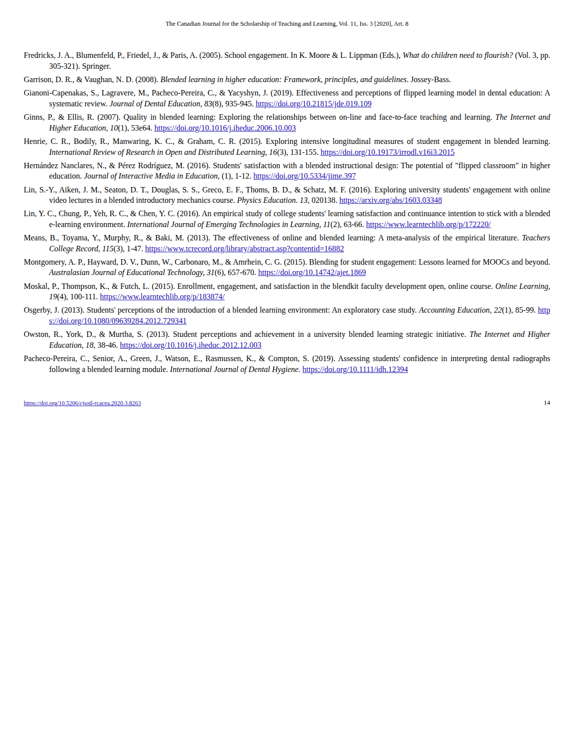The Canadian Journal for the Scholarship of Teaching and Learning, Vol. 11, Iss. 3 [2020], Art. 8
Fredricks, J. A., Blumenfeld, P., Friedel, J., & Paris, A. (2005). School engagement. In K. Moore & L. Lippman (Eds.), What do children need to flourish? (Vol. 3, pp. 305-321). Springer.
Garrison, D. R., & Vaughan, N. D. (2008). Blended learning in higher education: Framework, principles, and guidelines. Jossey-Bass.
Gianoni-Capenakas, S., Lagravere, M., Pacheco-Pereira, C., & Yacyshyn, J. (2019). Effectiveness and perceptions of flipped learning model in dental education: A systematic review. Journal of Dental Education, 83(8), 935-945. https://doi.org/10.21815/jde.019.109
Ginns, P., & Ellis, R. (2007). Quality in blended learning: Exploring the relationships between on-line and face-to-face teaching and learning. The Internet and Higher Education, 10(1), 53e64. https://doi.org/10.1016/j.iheduc.2006.10.003
Henrie, C. R., Bodily, R., Manwaring, K. C., & Graham, C. R. (2015). Exploring intensive longitudinal measures of student engagement in blended learning. International Review of Research in Open and Distributed Learning, 16(3), 131-155. https://doi.org/10.19173/irrodl.v16i3.2015
Hernández Nanclares, N., & Pérez Rodríguez, M. (2016). Students' satisfaction with a blended instructional design: The potential of "flipped classroom" in higher education. Journal of Interactive Media in Education, (1), 1-12. https://doi.org/10.5334/jime.397
Lin, S.-Y., Aiken, J. M., Seaton, D. T., Douglas, S. S., Greco, E. F., Thoms, B. D., & Schatz, M. F. (2016). Exploring university students' engagement with online video lectures in a blended introductory mechanics course. Physics Education. 13, 020138. https://arxiv.org/abs/1603.03348
Lin, Y. C., Chung, P., Yeh, R. C., & Chen, Y. C. (2016). An empirical study of college students' learning satisfaction and continuance intention to stick with a blended e-learning environment. International Journal of Emerging Technologies in Learning, 11(2), 63-66. https://www.learntechlib.org/p/172220/
Means, B., Toyama, Y., Murphy, R., & Baki, M. (2013). The effectiveness of online and blended learning: A meta-analysis of the empirical literature. Teachers College Record, 115(3), 1-47. https://www.tcrecord.org/library/abstract.asp?contentid=16882
Montgomery, A. P., Hayward, D. V., Dunn, W., Carbonaro, M., & Amrhein, C. G. (2015). Blending for student engagement: Lessons learned for MOOCs and beyond. Australasian Journal of Educational Technology, 31(6), 657-670. https://doi.org/10.14742/ajet.1869
Moskal, P., Thompson, K., & Futch, L. (2015). Enrollment, engagement, and satisfaction in the blendkit faculty development open, online course. Online Learning, 19(4), 100-111. https://www.learntechlib.org/p/183874/
Osgerby, J. (2013). Students' perceptions of the introduction of a blended learning environment: An exploratory case study. Accounting Education, 22(1), 85-99. https://doi.org/10.1080/09639284.2012.729341
Owston, R., York, D., & Murtha, S. (2013). Student perceptions and achievement in a university blended learning strategic initiative. The Internet and Higher Education, 18, 38-46. https://doi.org/10.1016/j.iheduc.2012.12.003
Pacheco-Pereira, C., Senior, A., Green, J., Watson, E., Rasmussen, K., & Compton, S. (2019). Assessing students' confidence in interpreting dental radiographs following a blended learning module. International Journal of Dental Hygiene. https://doi.org/10.1111/idh.12394
https://doi.org/10.5206/cjsotl-rcacea.2020.3.8263 14